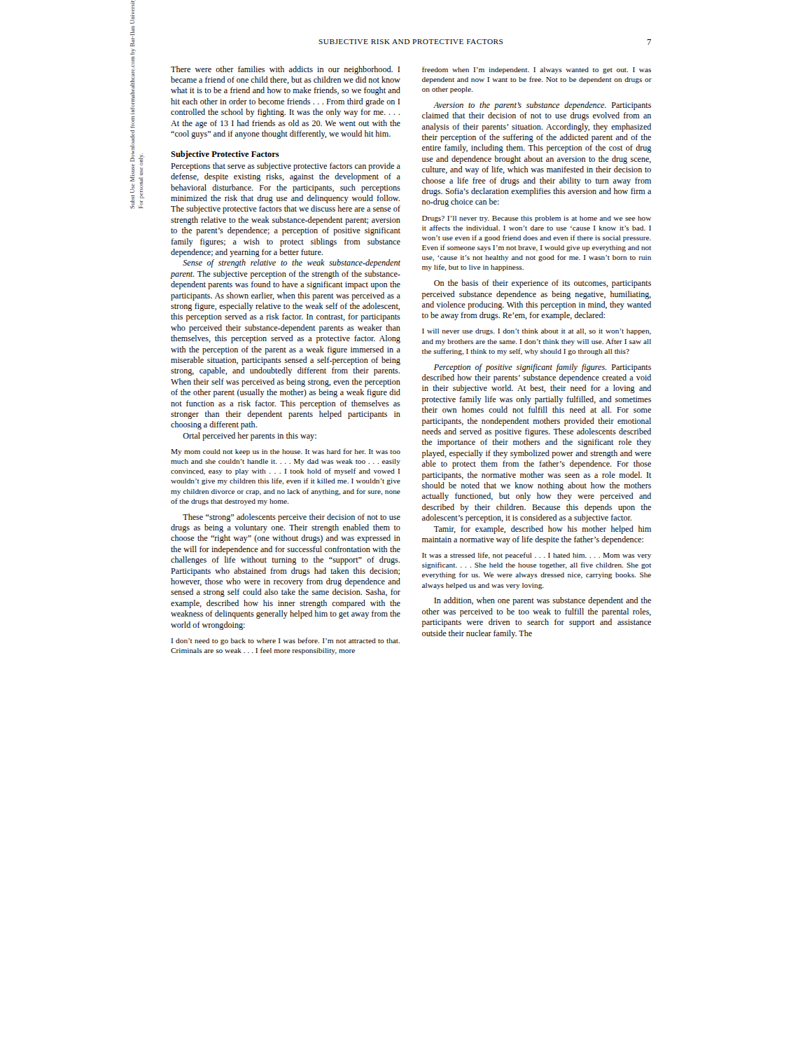Subst Use Misuse Downloaded from informahealthcare.com by Bar-Ilan University on 10/25/10 For personal use only.
SUBJECTIVE RISK AND PROTECTIVE FACTORS 7
There were other families with addicts in our neighborhood. I became a friend of one child there, but as children we did not know what it is to be a friend and how to make friends, so we fought and hit each other in order to become friends . . . From third grade on I controlled the school by fighting. It was the only way for me. . . . At the age of 13 I had friends as old as 20. We went out with the “cool guys” and if anyone thought differently, we would hit him.
Subjective Protective Factors
Perceptions that serve as subjective protective factors can provide a defense, despite existing risks, against the development of a behavioral disturbance. For the participants, such perceptions minimized the risk that drug use and delinquency would follow. The subjective protective factors that we discuss here are a sense of strength relative to the weak substance-dependent parent; aversion to the parent’s dependence; a perception of positive significant family figures; a wish to protect siblings from substance dependence; and yearning for a better future.
Sense of strength relative to the weak substance-dependent parent. The subjective perception of the strength of the substance-dependent parents was found to have a significant impact upon the participants. As shown earlier, when this parent was perceived as a strong figure, especially relative to the weak self of the adolescent, this perception served as a risk factor. In contrast, for participants who perceived their substance-dependent parents as weaker than themselves, this perception served as a protective factor. Along with the perception of the parent as a weak figure immersed in a miserable situation, participants sensed a self-perception of being strong, capable, and undoubtedly different from their parents. When their self was perceived as being strong, even the perception of the other parent (usually the mother) as being a weak figure did not function as a risk factor. This perception of themselves as stronger than their dependent parents helped participants in choosing a different path.
Ortal perceived her parents in this way:
My mom could not keep us in the house. It was hard for her. It was too much and she couldn’t handle it. . . . My dad was weak too . . . easily convinced, easy to play with . . . I took hold of myself and vowed I wouldn’t give my children this life, even if it killed me. I wouldn’t give my children divorce or crap, and no lack of anything, and for sure, none of the drugs that destroyed my home.
These “strong” adolescents perceive their decision of not to use drugs as being a voluntary one. Their strength enabled them to choose the “right way” (one without drugs) and was expressed in the will for independence and for successful confrontation with the challenges of life without turning to the “support” of drugs. Participants who abstained from drugs had taken this decision; however, those who were in recovery from drug dependence and sensed a strong self could also take the same decision. Sasha, for example, described how his inner strength compared with the weakness of delinquents generally helped him to get away from the world of wrongdoing:
I don’t need to go back to where I was before. I’m not attracted to that. Criminals are so weak . . . I feel more responsibility, more
freedom when I’m independent. I always wanted to get out. I was dependent and now I want to be free. Not to be dependent on drugs or on other people.
Aversion to the parent’s substance dependence. Participants claimed that their decision of not to use drugs evolved from an analysis of their parents’ situation. Accordingly, they emphasized their perception of the suffering of the addicted parent and of the entire family, including them. This perception of the cost of drug use and dependence brought about an aversion to the drug scene, culture, and way of life, which was manifested in their decision to choose a life free of drugs and their ability to turn away from drugs. Sofia’s declaration exemplifies this aversion and how firm a no-drug choice can be:
Drugs? I’ll never try. Because this problem is at home and we see how it affects the individual. I won’t dare to use ‘cause I know it’s bad. I won’t use even if a good friend does and even if there is social pressure. Even if someone says I’m not brave, I would give up everything and not use, ‘cause it’s not healthy and not good for me. I wasn’t born to ruin my life, but to live in happiness.
On the basis of their experience of its outcomes, participants perceived substance dependence as being negative, humiliating, and violence producing. With this perception in mind, they wanted to be away from drugs. Re’em, for example, declared:
I will never use drugs. I don’t think about it at all, so it won’t happen, and my brothers are the same. I don’t think they will use. After I saw all the suffering, I think to my self, why should I go through all this?
Perception of positive significant family figures. Participants described how their parents’ substance dependence created a void in their subjective world. At best, their need for a loving and protective family life was only partially fulfilled, and sometimes their own homes could not fulfill this need at all. For some participants, the nondependent mothers provided their emotional needs and served as positive figures. These adolescents described the importance of their mothers and the significant role they played, especially if they symbolized power and strength and were able to protect them from the father’s dependence. For those participants, the normative mother was seen as a role model. It should be noted that we know nothing about how the mothers actually functioned, but only how they were perceived and described by their children. Because this depends upon the adolescent’s perception, it is considered as a subjective factor.
Tamir, for example, described how his mother helped him maintain a normative way of life despite the father’s dependence:
It was a stressed life, not peaceful . . . I hated him. . . . Mom was very significant. . . . She held the house together, all five children. She got everything for us. We were always dressed nice, carrying books. She always helped us and was very loving.
In addition, when one parent was substance dependent and the other was perceived to be too weak to fulfill the parental roles, participants were driven to search for support and assistance outside their nuclear family. The